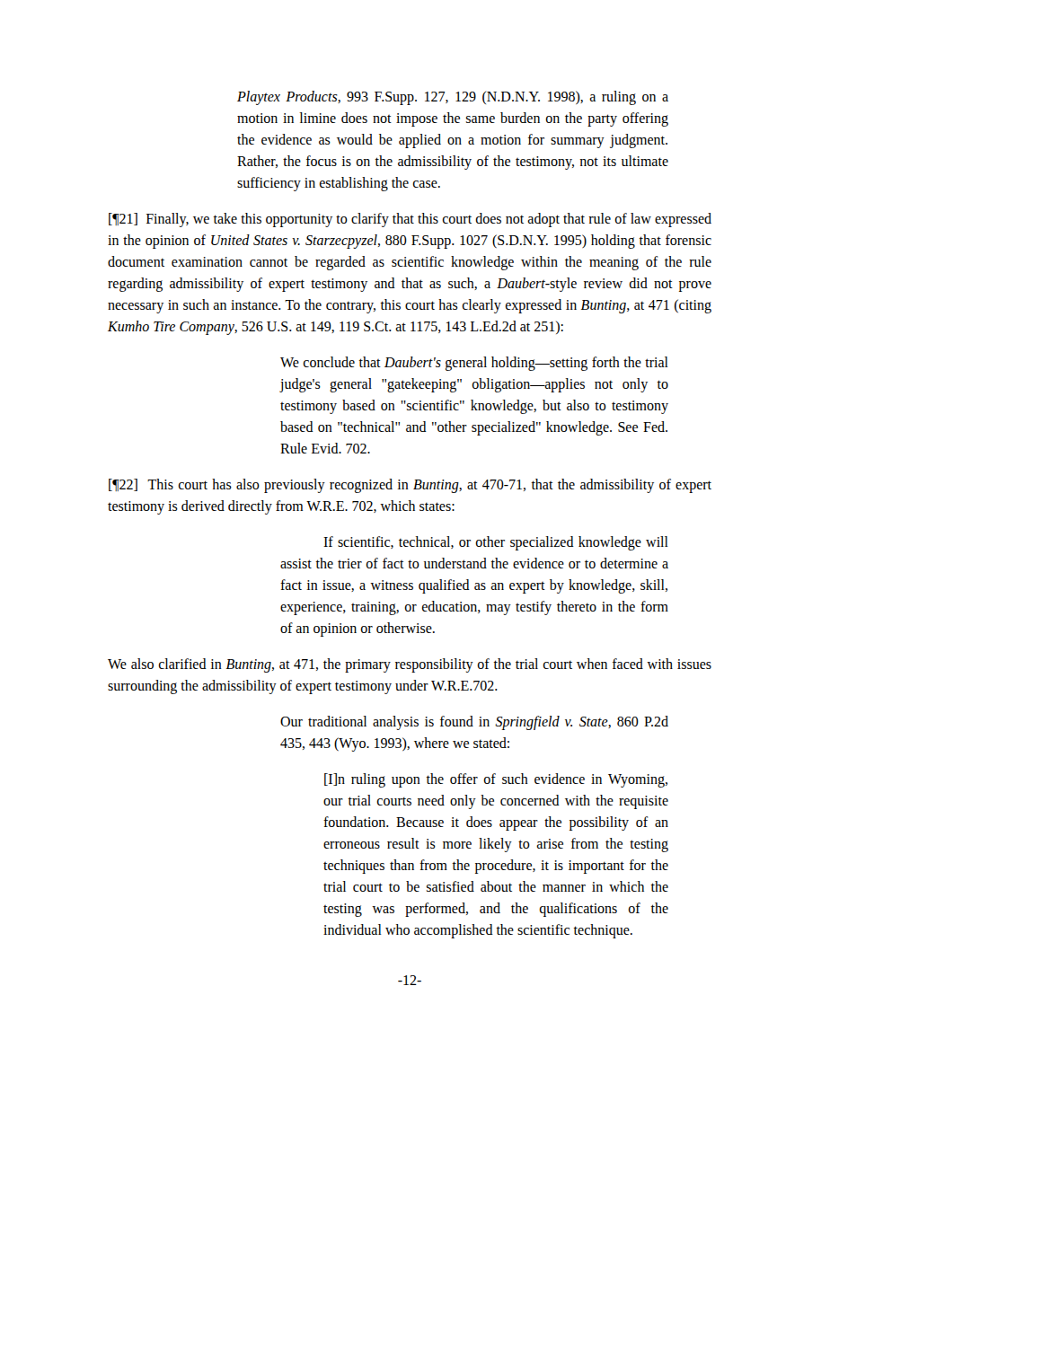Playtex Products, 993 F.Supp. 127, 129 (N.D.N.Y. 1998), a ruling on a motion in limine does not impose the same burden on the party offering the evidence as would be applied on a motion for summary judgment. Rather, the focus is on the admissibility of the testimony, not its ultimate sufficiency in establishing the case.
[¶21] Finally, we take this opportunity to clarify that this court does not adopt that rule of law expressed in the opinion of United States v. Starzecpyzel, 880 F.Supp. 1027 (S.D.N.Y. 1995) holding that forensic document examination cannot be regarded as scientific knowledge within the meaning of the rule regarding admissibility of expert testimony and that as such, a Daubert-style review did not prove necessary in such an instance. To the contrary, this court has clearly expressed in Bunting, at 471 (citing Kumho Tire Company, 526 U.S. at 149, 119 S.Ct. at 1175, 143 L.Ed.2d at 251):
We conclude that Daubert's general holding—setting forth the trial judge's general "gatekeeping" obligation—applies not only to testimony based on "scientific" knowledge, but also to testimony based on "technical" and "other specialized" knowledge. See Fed. Rule Evid. 702.
[¶22] This court has also previously recognized in Bunting, at 470-71, that the admissibility of expert testimony is derived directly from W.R.E. 702, which states:
If scientific, technical, or other specialized knowledge will assist the trier of fact to understand the evidence or to determine a fact in issue, a witness qualified as an expert by knowledge, skill, experience, training, or education, may testify thereto in the form of an opinion or otherwise.
We also clarified in Bunting, at 471, the primary responsibility of the trial court when faced with issues surrounding the admissibility of expert testimony under W.R.E.702.
Our traditional analysis is found in Springfield v. State, 860 P.2d 435, 443 (Wyo. 1993), where we stated:
[I]n ruling upon the offer of such evidence in Wyoming, our trial courts need only be concerned with the requisite foundation. Because it does appear the possibility of an erroneous result is more likely to arise from the testing techniques than from the procedure, it is important for the trial court to be satisfied about the manner in which the testing was performed, and the qualifications of the individual who accomplished the scientific technique.
-12-